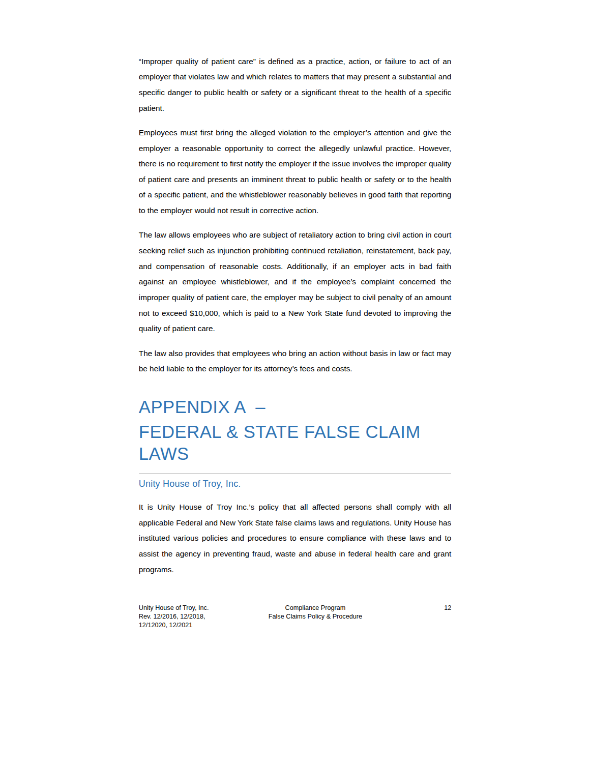“Improper quality of patient care” is defined as a practice, action, or failure to act of an employer that violates law and which relates to matters that may present a substantial and specific danger to public health or safety or a significant threat to the health of a specific patient.
Employees must first bring the alleged violation to the employer’s attention and give the employer a reasonable opportunity to correct the allegedly unlawful practice. However, there is no requirement to first notify the employer if the issue involves the improper quality of patient care and presents an imminent threat to public health or safety or to the health of a specific patient, and the whistleblower reasonably believes in good faith that reporting to the employer would not result in corrective action.
The law allows employees who are subject of retaliatory action to bring civil action in court seeking relief such as injunction prohibiting continued retaliation, reinstatement, back pay, and compensation of reasonable costs. Additionally, if an employer acts in bad faith against an employee whistleblower, and if the employee’s complaint concerned the improper quality of patient care, the employer may be subject to civil penalty of an amount not to exceed $10,000, which is paid to a New York State fund devoted to improving the quality of patient care.
The law also provides that employees who bring an action without basis in law or fact may be held liable to the employer for its attorney’s fees and costs.
APPENDIX A –
FEDERAL & STATE FALSE CLAIM LAWS
Unity House of Troy, Inc.
It is Unity House of Troy Inc.’s policy that all affected persons shall comply with all applicable Federal and New York State false claims laws and regulations. Unity House has instituted various policies and procedures to ensure compliance with these laws and to assist the agency in preventing fraud, waste and abuse in federal health care and grant programs.
Unity House of Troy, Inc.
Rev. 12/2016, 12/2018,
12/12020, 12/2021
Compliance Program
False Claims Policy & Procedure
12